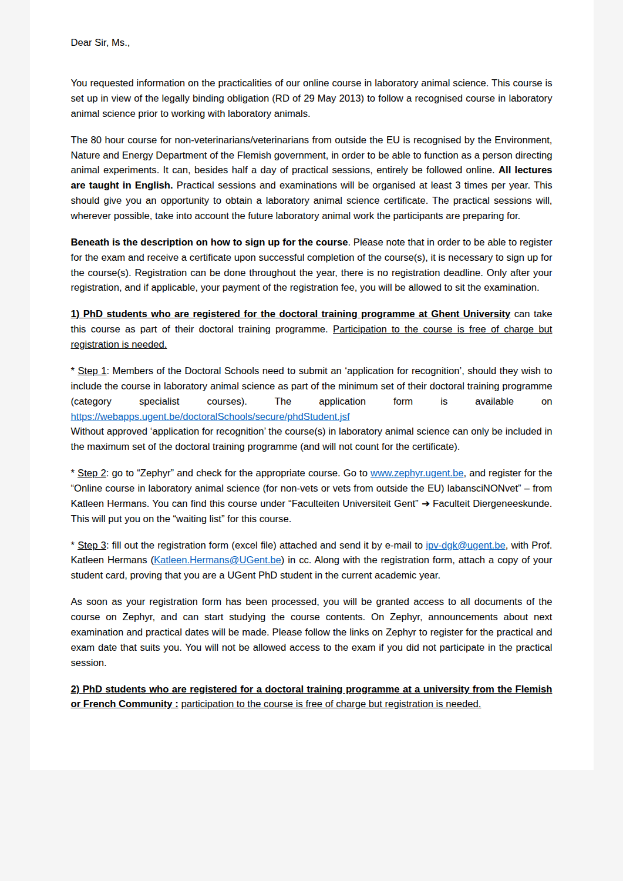Dear Sir, Ms.,
You requested information on the practicalities of our online course in laboratory animal science. This course is set up in view of the legally binding obligation (RD of 29 May 2013) to follow a recognised course in laboratory animal science prior to working with laboratory animals.
The 80 hour course for non-veterinarians/veterinarians from outside the EU is recognised by the Environment, Nature and Energy Department of the Flemish government, in order to be able to function as a person directing animal experiments. It can, besides half a day of practical sessions, entirely be followed online. All lectures are taught in English. Practical sessions and examinations will be organised at least 3 times per year. This should give you an opportunity to obtain a laboratory animal science certificate. The practical sessions will, wherever possible, take into account the future laboratory animal work the participants are preparing for.
Beneath is the description on how to sign up for the course. Please note that in order to be able to register for the exam and receive a certificate upon successful completion of the course(s), it is necessary to sign up for the course(s). Registration can be done throughout the year, there is no registration deadline. Only after your registration, and if applicable, your payment of the registration fee, you will be allowed to sit the examination.
1) PhD students who are registered for the doctoral training programme at Ghent University can take this course as part of their doctoral training programme. Participation to the course is free of charge but registration is needed.
* Step 1: Members of the Doctoral Schools need to submit an ‘application for recognition’, should they wish to include the course in laboratory animal science as part of the minimum set of their doctoral training programme (category specialist courses). The application form is available on https://webapps.ugent.be/doctoralSchools/secure/phdStudent.jsf
Without approved ‘application for recognition’ the course(s) in laboratory animal science can only be included in the maximum set of the doctoral training programme (and will not count for the certificate).
* Step 2: go to “Zephyr” and check for the appropriate course. Go to www.zephyr.ugent.be, and register for the “Online course in laboratory animal science (for non-vets or vets from outside the EU) labansciNONvet” – from Katleen Hermans. You can find this course under “Faculteiten Universiteit Gent” ➔ Faculteit Diergeneeskunde. This will put you on the “waiting list” for this course.
* Step 3: fill out the registration form (excel file) attached and send it by e-mail to ipv-dgk@ugent.be, with Prof. Katleen Hermans (Katleen.Hermans@UGent.be) in cc. Along with the registration form, attach a copy of your student card, proving that you are a UGent PhD student in the current academic year.
As soon as your registration form has been processed, you will be granted access to all documents of the course on Zephyr, and can start studying the course contents. On Zephyr, announcements about next examination and practical dates will be made. Please follow the links on Zephyr to register for the practical and exam date that suits you. You will not be allowed access to the exam if you did not participate in the practical session.
2) PhD students who are registered for a doctoral training programme at a university from the Flemish or French Community : participation to the course is free of charge but registration is needed.